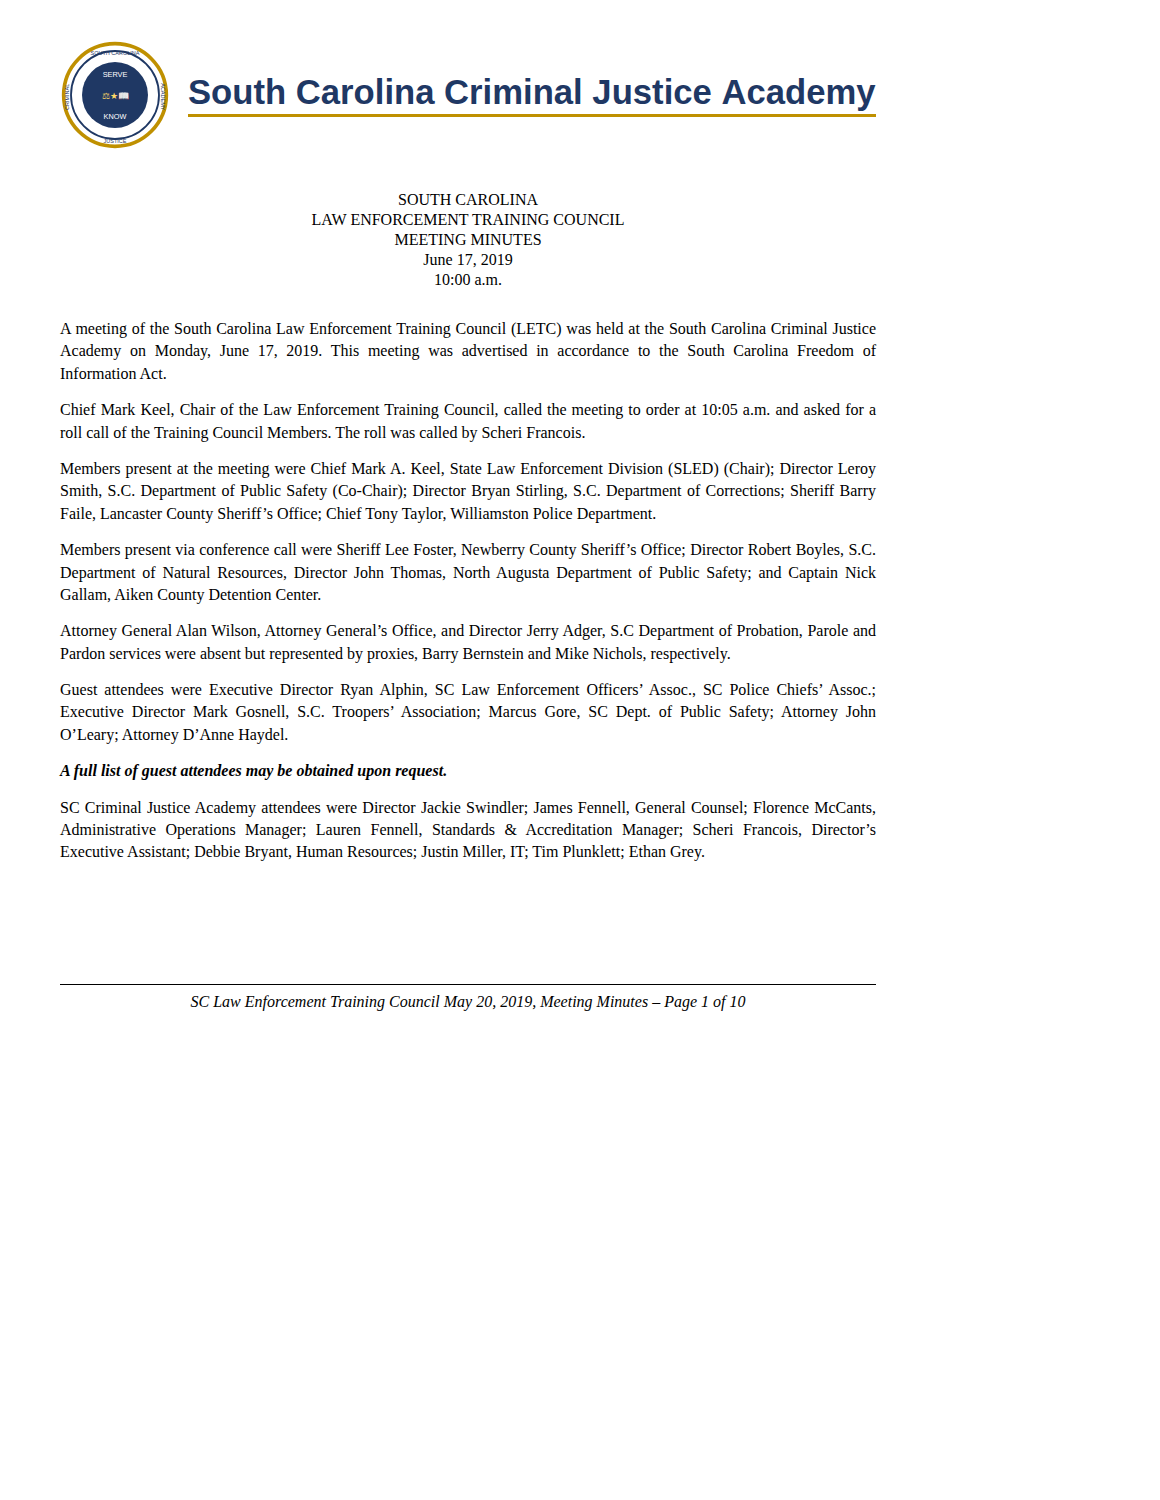SERVE KNOW ⚖★📖 SOUTH CAROLINA JUSTICE CRIMINAL ACADEMY
South Carolina Criminal Justice Academy
SOUTH CAROLINA
LAW ENFORCEMENT TRAINING COUNCIL
MEETING MINUTES
June 17, 2019
10:00 a.m.
A meeting of the South Carolina Law Enforcement Training Council (LETC) was held at the South Carolina Criminal Justice Academy on Monday, June 17, 2019. This meeting was advertised in accordance to the South Carolina Freedom of Information Act.
Chief Mark Keel, Chair of the Law Enforcement Training Council, called the meeting to order at 10:05 a.m. and asked for a roll call of the Training Council Members. The roll was called by Scheri Francois.
Members present at the meeting were Chief Mark A. Keel, State Law Enforcement Division (SLED) (Chair); Director Leroy Smith, S.C. Department of Public Safety (Co-Chair); Director Bryan Stirling, S.C. Department of Corrections; Sheriff Barry Faile, Lancaster County Sheriff’s Office; Chief Tony Taylor, Williamston Police Department.
Members present via conference call were Sheriff Lee Foster, Newberry County Sheriff’s Office; Director Robert Boyles, S.C. Department of Natural Resources, Director John Thomas, North Augusta Department of Public Safety; and Captain Nick Gallam, Aiken County Detention Center.
Attorney General Alan Wilson, Attorney General’s Office, and Director Jerry Adger, S.C Department of Probation, Parole and Pardon services were absent but represented by proxies, Barry Bernstein and Mike Nichols, respectively.
Guest attendees were Executive Director Ryan Alphin, SC Law Enforcement Officers’ Assoc., SC Police Chiefs’ Assoc.; Executive Director Mark Gosnell, S.C. Troopers’ Association; Marcus Gore, SC Dept. of Public Safety; Attorney John O’Leary; Attorney D’Anne Haydel.
A full list of guest attendees may be obtained upon request.
SC Criminal Justice Academy attendees were Director Jackie Swindler; James Fennell, General Counsel; Florence McCants, Administrative Operations Manager; Lauren Fennell, Standards & Accreditation Manager; Scheri Francois, Director’s Executive Assistant; Debbie Bryant, Human Resources; Justin Miller, IT; Tim Plunklett; Ethan Grey.
SC Law Enforcement Training Council May 20, 2019, Meeting Minutes – Page 1 of 10